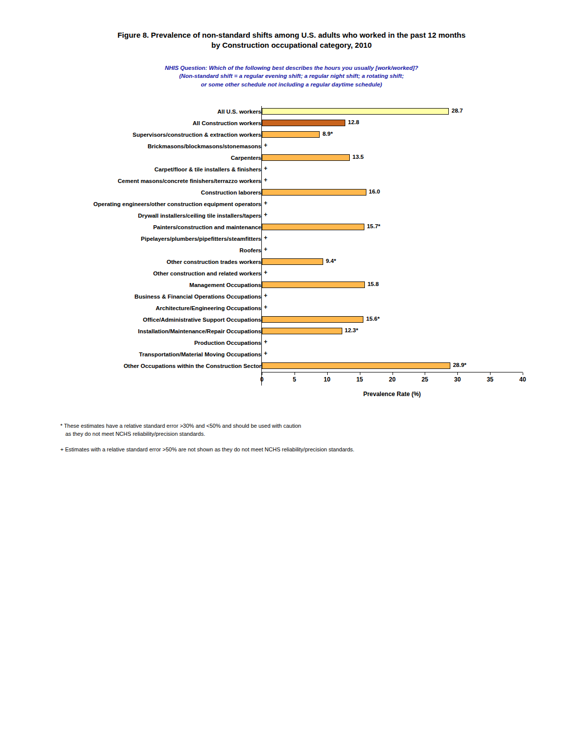Figure 8. Prevalence of non-standard shifts among U.S. adults who worked in the past 12 months
by Construction occupational category, 2010
NHIS Question: Which of the following best describes the hours you usually [work/worked]?
(Non-standard shift = a regular evening shift; a regular night shift; a rotating shift;
or some other schedule not including a regular daytime schedule)
| All U.S. workers | 28.7 |
| All Construction workers | 12.8 |
| Supervisors/construction & extraction workers | 8.9* |
| Brickmasons/blockmasons/stonemasons | + |
| Carpenters | 13.5 |
| Carpet/floor & tile installers & finishers | + |
| Cement masons/concrete finishers/terrazzo workers | + |
| Construction laborers | 16.0 |
| Operating engineers/other construction equipment operators | + |
| Drywall installers/ceiling tile installers/tapers | + |
| Painters/construction and maintenance | 15.7* |
| Pipelayers/plumbers/pipefitters/steamfitters | + |
| Roofers | + |
| Other construction trades workers | 9.4* |
| Other construction and related workers | + |
| Management Occupations | 15.8 |
| Business & Financial Operations Occupations | + |
| Architecture/Engineering Occupations | + |
| Office/Administrative Support Occupations | 15.6* |
| Installation/Maintenance/Repair Occupations | 12.3* |
| Production Occupations | + |
| Transportation/Material Moving Occupations | + |
| Other Occupations within the Construction Sector | 28.9* |
| | 0 5 10 15 20 25 30 35 40 |
Prevalence Rate (%)
* These estimates have a relative standard error >30% and <50% and should be used with caution as they do not meet NCHS reliability/precision standards.
+ Estimates with a relative standard error >50% are not shown as they do not meet NCHS reliability/precision standards.